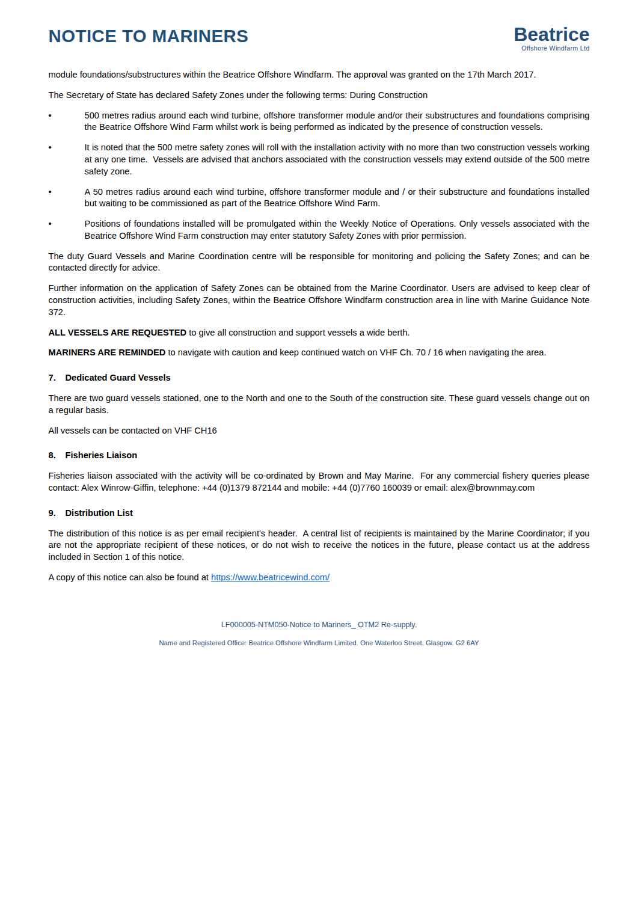NOTICE TO MARINERS
Beatrice Offshore Windfarm Ltd
module foundations/substructures within the Beatrice Offshore Windfarm. The approval was granted on the 17th March 2017.
The Secretary of State has declared Safety Zones under the following terms: During Construction
• 500 metres radius around each wind turbine, offshore transformer module and/or their substructures and foundations comprising the Beatrice Offshore Wind Farm whilst work is being performed as indicated by the presence of construction vessels.
• It is noted that the 500 metre safety zones will roll with the installation activity with no more than two construction vessels working at any one time. Vessels are advised that anchors associated with the construction vessels may extend outside of the 500 metre safety zone.
• A 50 metres radius around each wind turbine, offshore transformer module and / or their substructure and foundations installed but waiting to be commissioned as part of the Beatrice Offshore Wind Farm.
• Positions of foundations installed will be promulgated within the Weekly Notice of Operations. Only vessels associated with the Beatrice Offshore Wind Farm construction may enter statutory Safety Zones with prior permission.
The duty Guard Vessels and Marine Coordination centre will be responsible for monitoring and policing the Safety Zones; and can be contacted directly for advice.
Further information on the application of Safety Zones can be obtained from the Marine Coordinator. Users are advised to keep clear of construction activities, including Safety Zones, within the Beatrice Offshore Windfarm construction area in line with Marine Guidance Note 372.
ALL VESSELS ARE REQUESTED to give all construction and support vessels a wide berth.
MARINERS ARE REMINDED to navigate with caution and keep continued watch on VHF Ch. 70 / 16 when navigating the area.
7. Dedicated Guard Vessels
There are two guard vessels stationed, one to the North and one to the South of the construction site. These guard vessels change out on a regular basis.
All vessels can be contacted on VHF CH16
8. Fisheries Liaison
Fisheries liaison associated with the activity will be co-ordinated by Brown and May Marine. For any commercial fishery queries please contact: Alex Winrow-Giffin, telephone: +44 (0)1379 872144 and mobile: +44 (0)7760 160039 or email: alex@brownmay.com
9. Distribution List
The distribution of this notice is as per email recipient's header. A central list of recipients is maintained by the Marine Coordinator; if you are not the appropriate recipient of these notices, or do not wish to receive the notices in the future, please contact us at the address included in Section 1 of this notice.
A copy of this notice can also be found at https://www.beatricewind.com/
LF000005-NTM050-Notice to Mariners_ OTM2 Re-supply.
Name and Registered Office: Beatrice Offshore Windfarm Limited. One Waterloo Street, Glasgow. G2 6AY